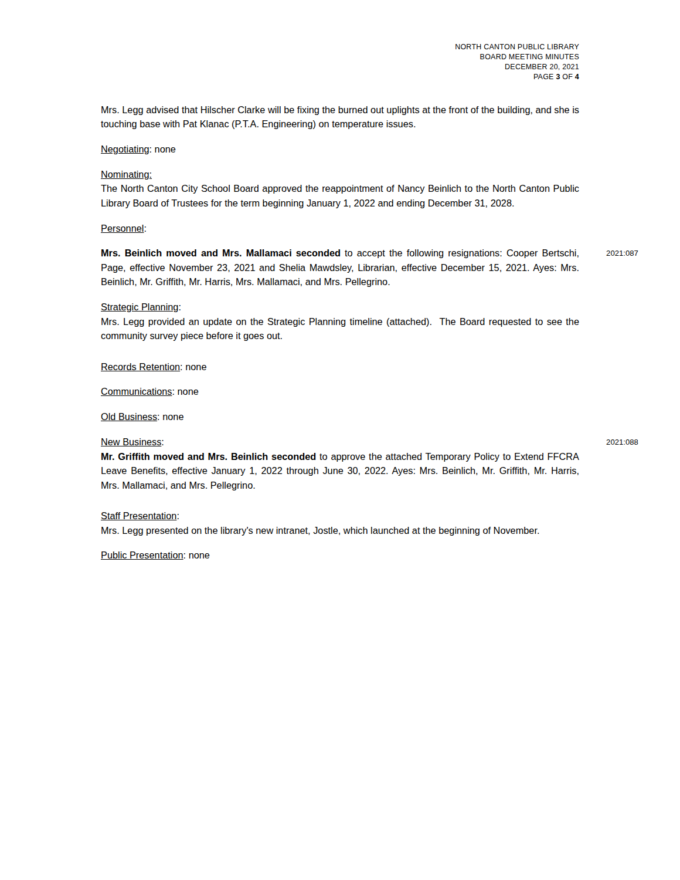North Canton Public Library
Board Meeting Minutes
December 20, 2021
Page 3 of 4
Mrs. Legg advised that Hilscher Clarke will be fixing the burned out uplights at the front of the building, and she is touching base with Pat Klanac (P.T.A. Engineering) on temperature issues.
Negotiating: none
Nominating:
The North Canton City School Board approved the reappointment of Nancy Beinlich to the North Canton Public Library Board of Trustees for the term beginning January 1, 2022 and ending December 31, 2028.
Personnel:
2021:087
Mrs. Beinlich moved and Mrs. Mallamaci seconded to accept the following resignations: Cooper Bertschi, Page, effective November 23, 2021 and Shelia Mawdsley, Librarian, effective December 15, 2021. Ayes: Mrs. Beinlich, Mr. Griffith, Mr. Harris, Mrs. Mallamaci, and Mrs. Pellegrino.
Strategic Planning:
Mrs. Legg provided an update on the Strategic Planning timeline (attached). The Board requested to see the community survey piece before it goes out.
Records Retention: none
Communications: none
Old Business: none
2021:088
New Business:
Mr. Griffith moved and Mrs. Beinlich seconded to approve the attached Temporary Policy to Extend FFCRA Leave Benefits, effective January 1, 2022 through June 30, 2022. Ayes: Mrs. Beinlich, Mr. Griffith, Mr. Harris, Mrs. Mallamaci, and Mrs. Pellegrino.
Staff Presentation:
Mrs. Legg presented on the library's new intranet, Jostle, which launched at the beginning of November.
Public Presentation: none